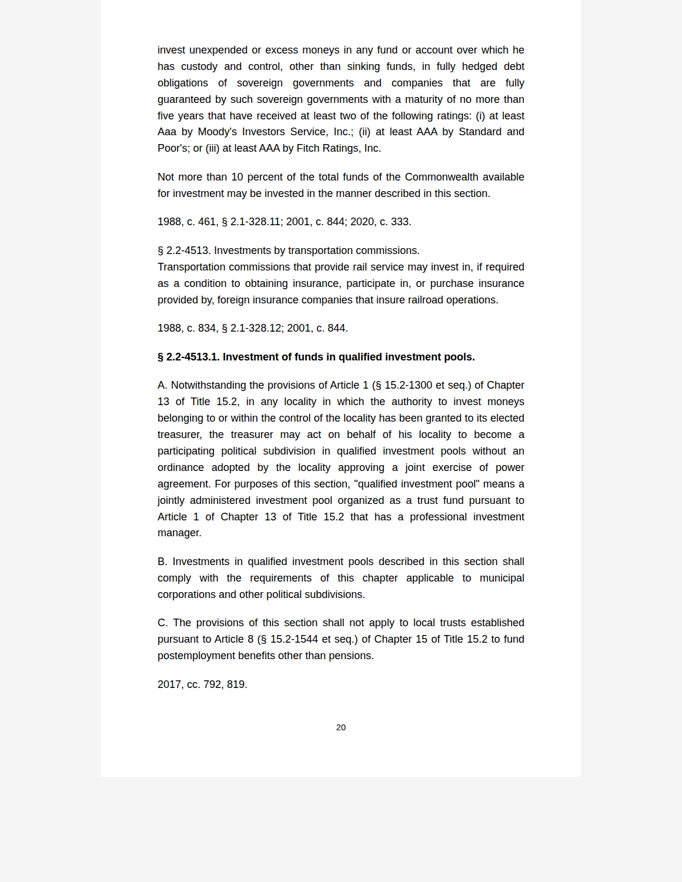invest unexpended or excess moneys in any fund or account over which he has custody and control, other than sinking funds, in fully hedged debt obligations of sovereign governments and companies that are fully guaranteed by such sovereign governments with a maturity of no more than five years that have received at least two of the following ratings: (i) at least Aaa by Moody's Investors Service, Inc.; (ii) at least AAA by Standard and Poor's; or (iii) at least AAA by Fitch Ratings, Inc.
Not more than 10 percent of the total funds of the Commonwealth available for investment may be invested in the manner described in this section.
1988, c. 461, § 2.1-328.11; 2001, c. 844; 2020, c. 333.
§ 2.2-4513. Investments by transportation commissions.
Transportation commissions that provide rail service may invest in, if required as a condition to obtaining insurance, participate in, or purchase insurance provided by, foreign insurance companies that insure railroad operations.
1988, c. 834, § 2.1-328.12; 2001, c. 844.
§ 2.2-4513.1. Investment of funds in qualified investment pools.
A. Notwithstanding the provisions of Article 1 (§ 15.2-1300 et seq.) of Chapter 13 of Title 15.2, in any locality in which the authority to invest moneys belonging to or within the control of the locality has been granted to its elected treasurer, the treasurer may act on behalf of his locality to become a participating political subdivision in qualified investment pools without an ordinance adopted by the locality approving a joint exercise of power agreement. For purposes of this section, "qualified investment pool" means a jointly administered investment pool organized as a trust fund pursuant to Article 1 of Chapter 13 of Title 15.2 that has a professional investment manager.
B. Investments in qualified investment pools described in this section shall comply with the requirements of this chapter applicable to municipal corporations and other political subdivisions.
C. The provisions of this section shall not apply to local trusts established pursuant to Article 8 (§ 15.2-1544 et seq.) of Chapter 15 of Title 15.2 to fund postemployment benefits other than pensions.
2017, cc. 792, 819.
20